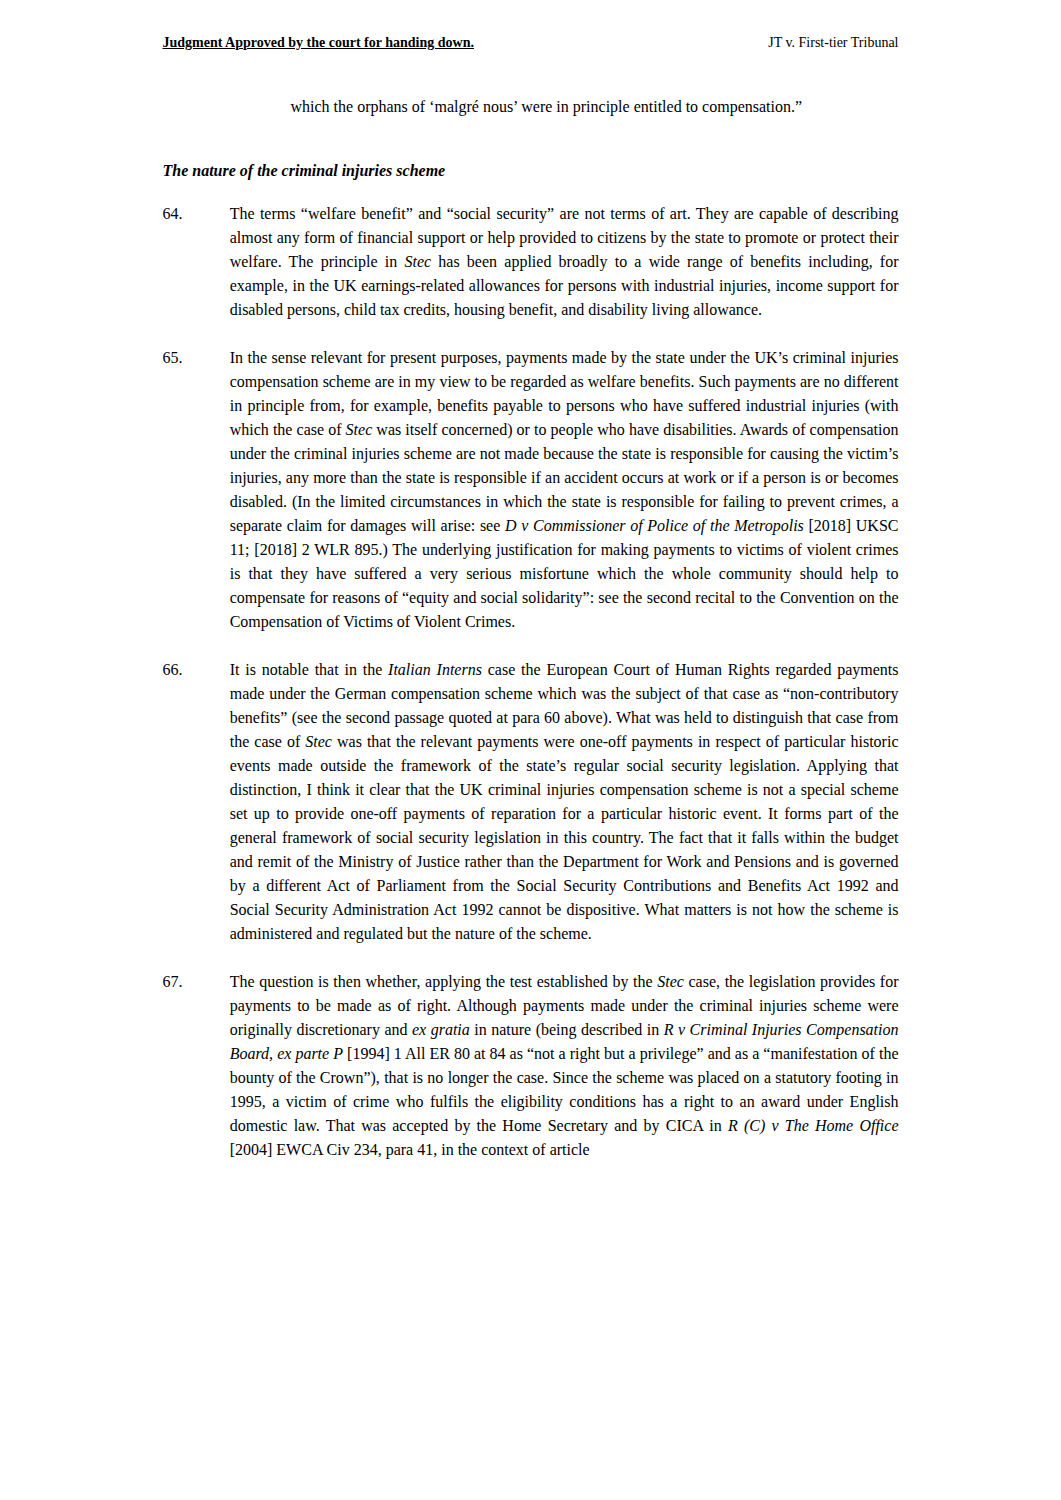Judgment Approved by the court for handing down. JT v. First-tier Tribunal
which the orphans of ‘malgré nous’ were in principle entitled to compensation.”
The nature of the criminal injuries scheme
The terms “welfare benefit” and “social security” are not terms of art. They are capable of describing almost any form of financial support or help provided to citizens by the state to promote or protect their welfare. The principle in Stec has been applied broadly to a wide range of benefits including, for example, in the UK earnings-related allowances for persons with industrial injuries, income support for disabled persons, child tax credits, housing benefit, and disability living allowance.
In the sense relevant for present purposes, payments made by the state under the UK’s criminal injuries compensation scheme are in my view to be regarded as welfare benefits. Such payments are no different in principle from, for example, benefits payable to persons who have suffered industrial injuries (with which the case of Stec was itself concerned) or to people who have disabilities. Awards of compensation under the criminal injuries scheme are not made because the state is responsible for causing the victim’s injuries, any more than the state is responsible if an accident occurs at work or if a person is or becomes disabled. (In the limited circumstances in which the state is responsible for failing to prevent crimes, a separate claim for damages will arise: see D v Commissioner of Police of the Metropolis [2018] UKSC 11; [2018] 2 WLR 895.) The underlying justification for making payments to victims of violent crimes is that they have suffered a very serious misfortune which the whole community should help to compensate for reasons of “equity and social solidarity”: see the second recital to the Convention on the Compensation of Victims of Violent Crimes.
It is notable that in the Italian Interns case the European Court of Human Rights regarded payments made under the German compensation scheme which was the subject of that case as “non-contributory benefits” (see the second passage quoted at para 60 above). What was held to distinguish that case from the case of Stec was that the relevant payments were one-off payments in respect of particular historic events made outside the framework of the state’s regular social security legislation. Applying that distinction, I think it clear that the UK criminal injuries compensation scheme is not a special scheme set up to provide one-off payments of reparation for a particular historic event. It forms part of the general framework of social security legislation in this country. The fact that it falls within the budget and remit of the Ministry of Justice rather than the Department for Work and Pensions and is governed by a different Act of Parliament from the Social Security Contributions and Benefits Act 1992 and Social Security Administration Act 1992 cannot be dispositive. What matters is not how the scheme is administered and regulated but the nature of the scheme.
The question is then whether, applying the test established by the Stec case, the legislation provides for payments to be made as of right. Although payments made under the criminal injuries scheme were originally discretionary and ex gratia in nature (being described in R v Criminal Injuries Compensation Board, ex parte P [1994] 1 All ER 80 at 84 as “not a right but a privilege” and as a “manifestation of the bounty of the Crown”), that is no longer the case. Since the scheme was placed on a statutory footing in 1995, a victim of crime who fulfils the eligibility conditions has a right to an award under English domestic law. That was accepted by the Home Secretary and by CICA in R (C) v The Home Office [2004] EWCA Civ 234, para 41, in the context of article